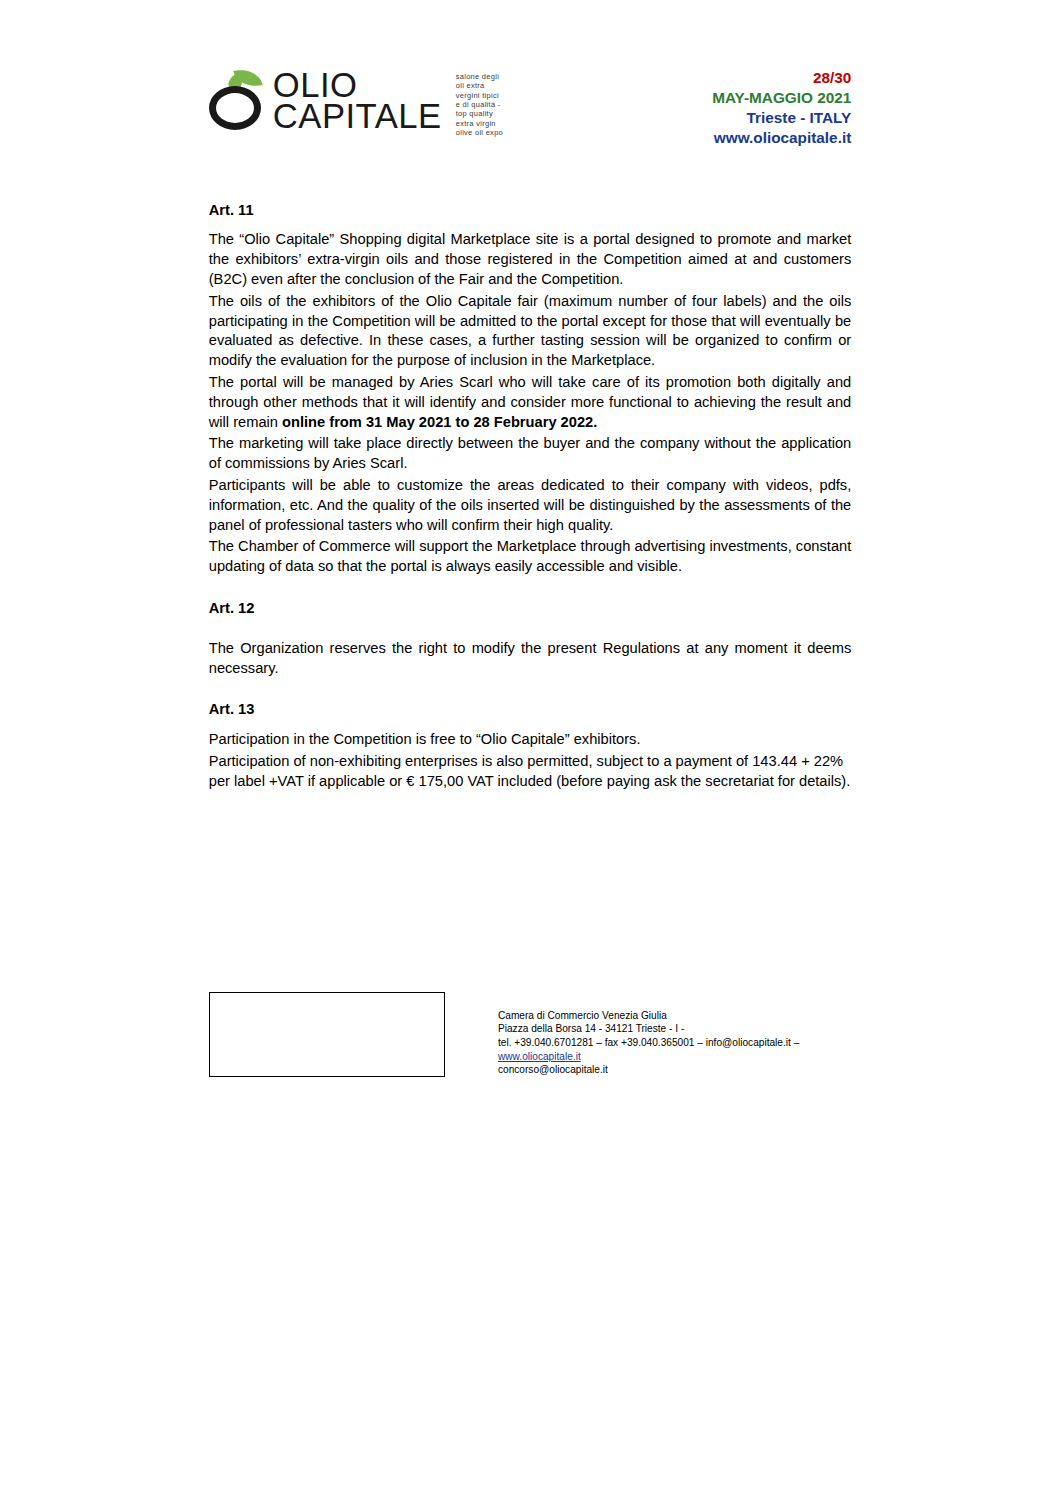OLIO CAPITALE
salone degli
oli extra
vergini tipici
e di qualità -
top quality
extra virgin
olive oil expo
28/30
MAY-MAGGIO 2021
Trieste - ITALY
www.oliocapitale.it
Art. 11
The “Olio Capitale” Shopping digital Marketplace site is a portal designed to promote and market the exhibitors’ extra-virgin oils and those registered in the Competition aimed at and customers (B2C) even after the conclusion of the Fair and the Competition.
The oils of the exhibitors of the Olio Capitale fair (maximum number of four labels) and the oils participating in the Competition will be admitted to the portal except for those that will eventually be evaluated as defective. In these cases, a further tasting session will be organized to confirm or modify the evaluation for the purpose of inclusion in the Marketplace.
The portal will be managed by Aries Scarl who will take care of its promotion both digitally and through other methods that it will identify and consider more functional to achieving the result and will remain online from 31 May 2021 to 28 February 2022.
The marketing will take place directly between the buyer and the company without the application of commissions by Aries Scarl.
Participants will be able to customize the areas dedicated to their company with videos, pdfs, information, etc. And the quality of the oils inserted will be distinguished by the assessments of the panel of professional tasters who will confirm their high quality.
The Chamber of Commerce will support the Marketplace through advertising investments, constant updating of data so that the portal is always easily accessible and visible.
Art. 12
The Organization reserves the right to modify the present Regulations at any moment it deems necessary.
Art. 13
Participation in the Competition is free to “Olio Capitale” exhibitors.
Participation of non-exhibiting enterprises is also permitted, subject to a payment of 143.44 + 22% per label +VAT if applicable or € 175,00 VAT included (before paying ask the secretariat for details).
Camera di Commercio Venezia Giulia
Piazza della Borsa 14 - 34121 Trieste - I -
tel. +39.040.6701281 – fax +39.040.365001 – info@oliocapitale.it –
www.oliocapitale.it
concorso@oliocapitale.it